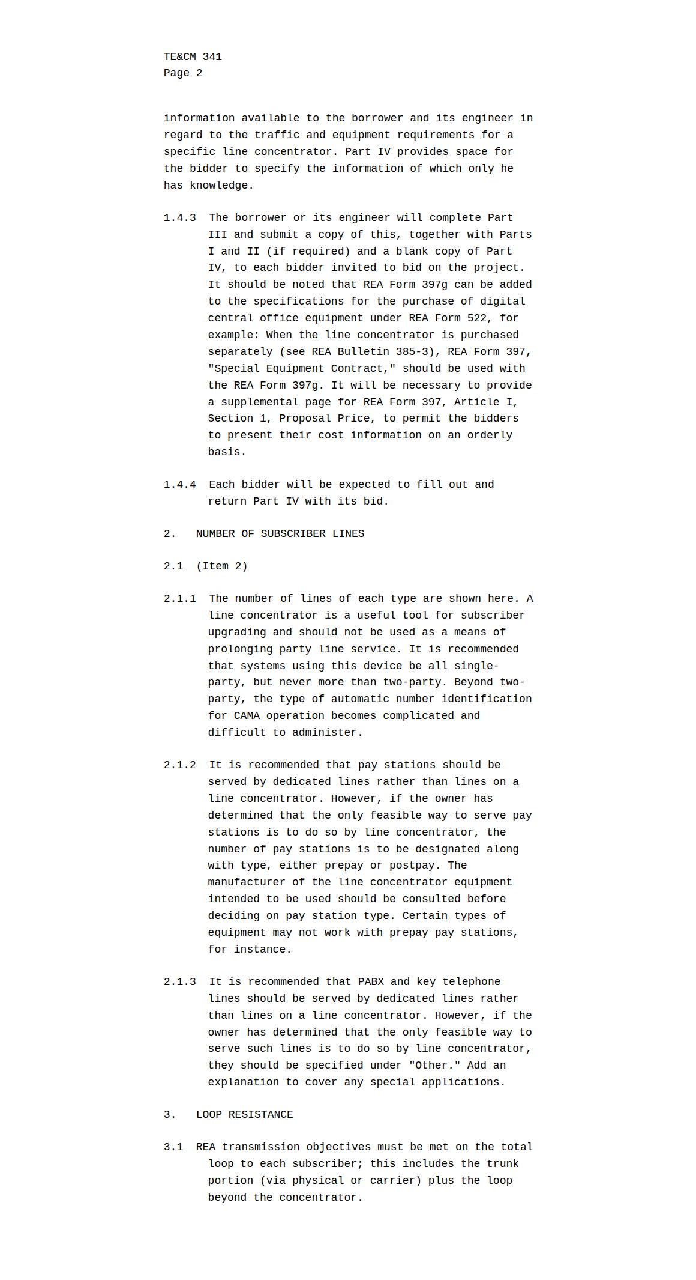TE&CM 341
Page 2
information available to the borrower and its engineer in regard to the traffic and equipment requirements for a specific line concentrator. Part IV provides space for the bidder to specify the information of which only he has knowledge.
1.4.3 The borrower or its engineer will complete Part III and submit a copy of this, together with Parts I and II (if required) and a blank copy of Part IV, to each bidder invited to bid on the project. It should be noted that REA Form 397g can be added to the specifications for the purchase of digital central office equipment under REA Form 522, for example: When the line concentrator is purchased separately (see REA Bulletin 385-3), REA Form 397, "Special Equipment Contract," should be used with the REA Form 397g. It will be necessary to provide a supplemental page for REA Form 397, Article I, Section 1, Proposal Price, to permit the bidders to present their cost information on an orderly basis.
1.4.4 Each bidder will be expected to fill out and return Part IV with its bid.
2. NUMBER OF SUBSCRIBER LINES
2.1 (Item 2)
2.1.1 The number of lines of each type are shown here. A line concentrator is a useful tool for subscriber upgrading and should not be used as a means of prolonging party line service. It is recommended that systems using this device be all single-party, but never more than two-party. Beyond two-party, the type of automatic number identification for CAMA operation becomes complicated and difficult to administer.
2.1.2 It is recommended that pay stations should be served by dedicated lines rather than lines on a line concentrator. However, if the owner has determined that the only feasible way to serve pay stations is to do so by line concentrator, the number of pay stations is to be designated along with type, either prepay or postpay. The manufacturer of the line concentrator equipment intended to be used should be consulted before deciding on pay station type. Certain types of equipment may not work with prepay pay stations, for instance.
2.1.3 It is recommended that PABX and key telephone lines should be served by dedicated lines rather than lines on a line concentrator. However, if the owner has determined that the only feasible way to serve such lines is to do so by line concentrator, they should be specified under "Other." Add an explanation to cover any special applications.
3. LOOP RESISTANCE
3.1 REA transmission objectives must be met on the total loop to each subscriber; this includes the trunk portion (via physical or carrier) plus the loop beyond the concentrator.